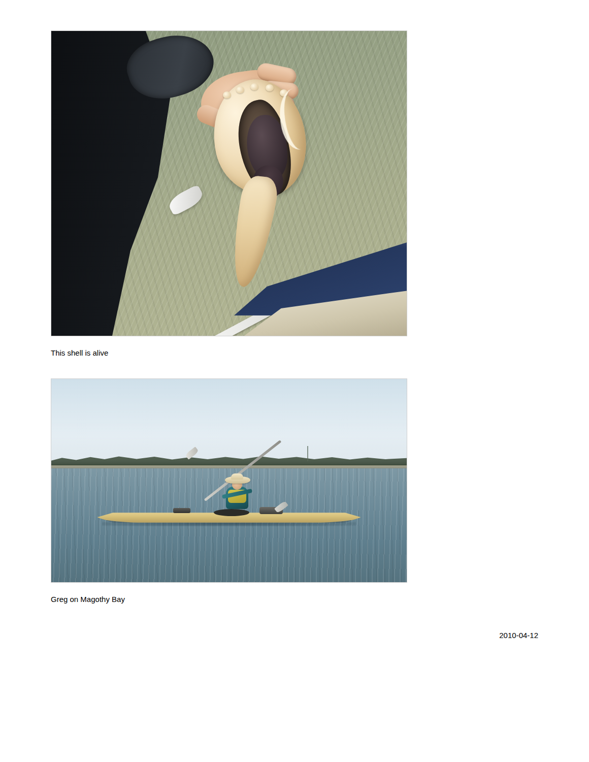This shell is alive
Greg on Magothy Bay
2010-04-12